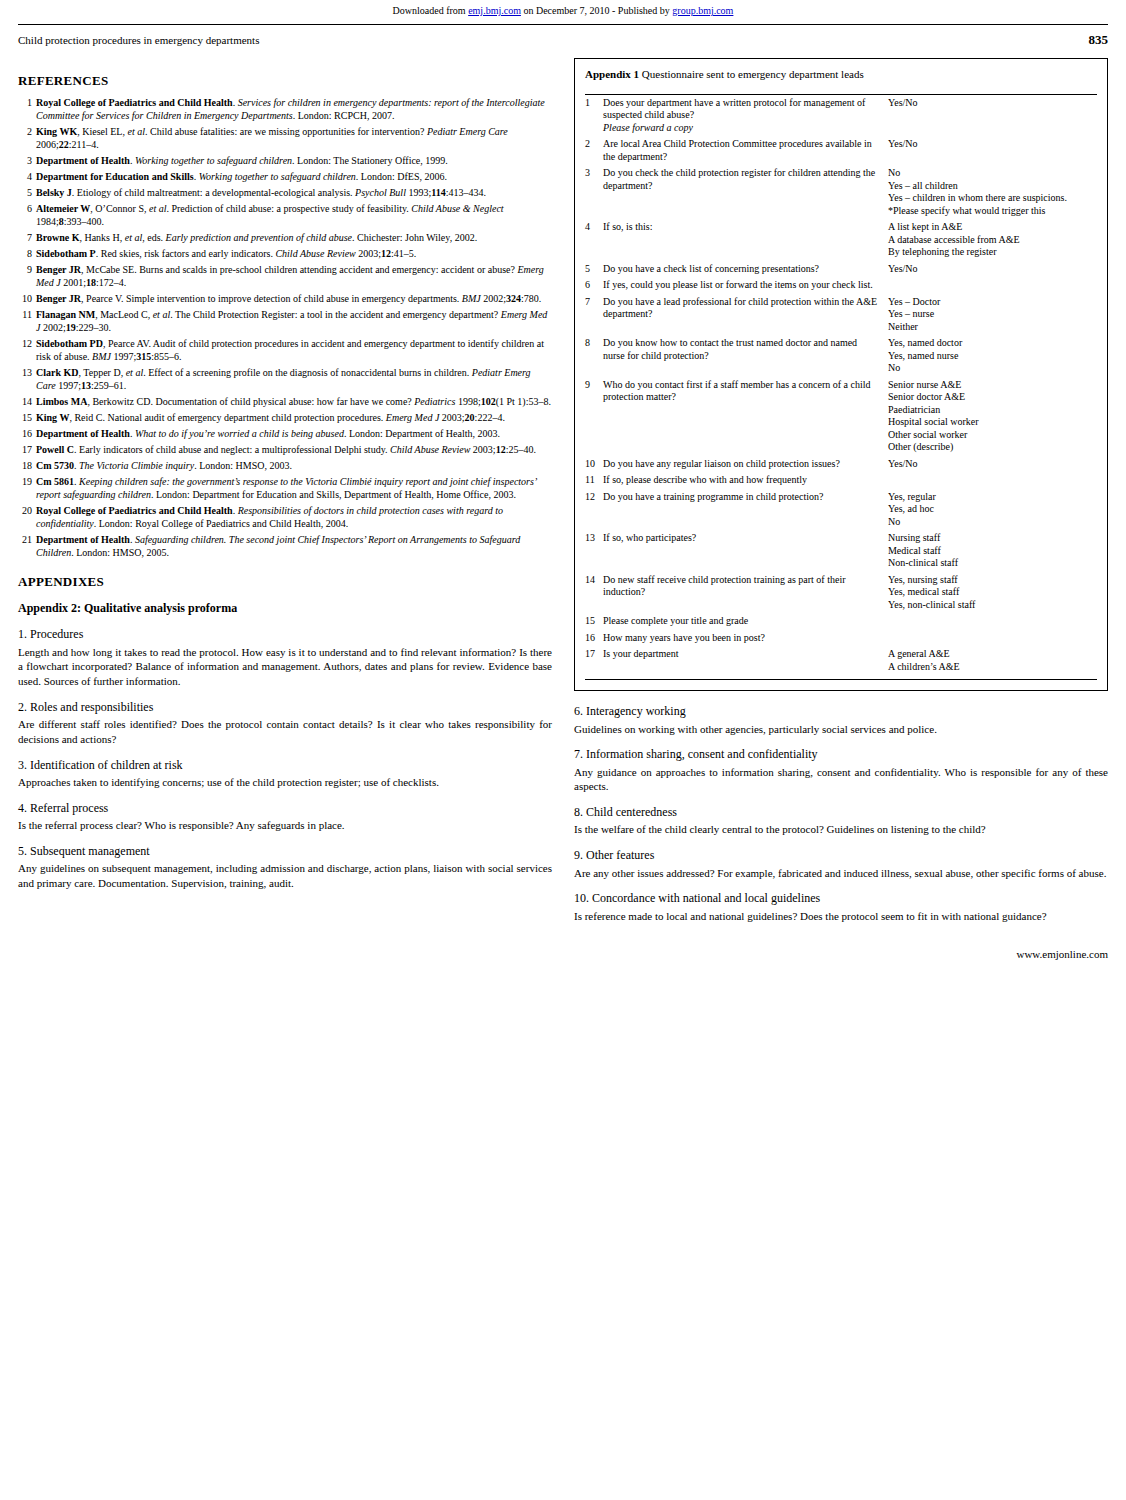Downloaded from emj.bmj.com on December 7, 2010 - Published by group.bmj.com
Child protection procedures in emergency departments 835
REFERENCES
Royal College of Paediatrics and Child Health. Services for children in emergency departments: report of the Intercollegiate Committee for Services for Children in Emergency Departments. London: RCPCH, 2007.
King WK, Kiesel EL, et al. Child abuse fatalities: are we missing opportunities for intervention? Pediatr Emerg Care 2006;22:211–4.
Department of Health. Working together to safeguard children. London: The Stationery Office, 1999.
Department for Education and Skills. Working together to safeguard children. London: DfES, 2006.
Belsky J. Etiology of child maltreatment: a developmental-ecological analysis. Psychol Bull 1993;114:413–434.
Altemeier W, O’Connor S, et al. Prediction of child abuse: a prospective study of feasibility. Child Abuse & Neglect 1984;8:393–400.
Browne K, Hanks H, et al, eds. Early prediction and prevention of child abuse. Chichester: John Wiley, 2002.
Sidebotham P. Red skies, risk factors and early indicators. Child Abuse Review 2003;12:41–5.
Benger JR, McCabe SE. Burns and scalds in pre-school children attending accident and emergency: accident or abuse? Emerg Med J 2001;18:172–4.
Benger JR, Pearce V. Simple intervention to improve detection of child abuse in emergency departments. BMJ 2002;324:780.
Flanagan NM, MacLeod C, et al. The Child Protection Register: a tool in the accident and emergency department? Emerg Med J 2002;19:229–30.
Sidebotham PD, Pearce AV. Audit of child protection procedures in accident and emergency department to identify children at risk of abuse. BMJ 1997;315:855–6.
Clark KD, Tepper D, et al. Effect of a screening profile on the diagnosis of nonaccidental burns in children. Pediatr Emerg Care 1997;13:259–61.
Limbos MA, Berkowitz CD. Documentation of child physical abuse: how far have we come? Pediatrics 1998;102(1 Pt 1):53–8.
King W, Reid C. National audit of emergency department child protection procedures. Emerg Med J 2003;20:222–4.
Department of Health. What to do if you’re worried a child is being abused. London: Department of Health, 2003.
Powell C. Early indicators of child abuse and neglect: a multiprofessional Delphi study. Child Abuse Review 2003;12:25–40.
Cm 5730. The Victoria Climbie inquiry. London: HMSO, 2003.
Cm 5861. Keeping children safe: the government’s response to the Victoria Climbié inquiry report and joint chief inspectors’ report safeguarding children. London: Department for Education and Skills, Department of Health, Home Office, 2003.
Royal College of Paediatrics and Child Health. Responsibilities of doctors in child protection cases with regard to confidentiality. London: Royal College of Paediatrics and Child Health, 2004.
Department of Health. Safeguarding children. The second joint Chief Inspectors’ Report on Arrangements to Safeguard Children. London: HMSO, 2005.
APPENDIXES
Appendix 2: Qualitative analysis proforma
1. Procedures
Length and how long it takes to read the protocol. How easy is it to understand and to find relevant information? Is there a flowchart incorporated? Balance of information and management. Authors, dates and plans for review. Evidence base used. Sources of further information.
2. Roles and responsibilities
Are different staff roles identified? Does the protocol contain contact details? Is it clear who takes responsibility for decisions and actions?
3. Identification of children at risk
Approaches taken to identifying concerns; use of the child protection register; use of checklists.
4. Referral process
Is the referral process clear? Who is responsible? Any safeguards in place.
5. Subsequent management
Any guidelines on subsequent management, including admission and discharge, action plans, liaison with social services and primary care. Documentation. Supervision, training, audit.
Appendix 1 Questionnaire sent to emergency department leads
| 1 | Does your department have a written protocol for management of suspected child abuse? Please forward a copy | Yes/No |
| 2 | Are local Area Child Protection Committee procedures available in the department? | Yes/No |
| 3 | Do you check the child protection register for children attending the department? | No Yes – all children Yes – children in whom there are suspicions. *Please specify what would trigger this |
| 4 | If so, is this: | A list kept in A&E A database accessible from A&E By telephoning the register |
| 5 | Do you have a check list of concerning presentations? | Yes/No |
| 6 | If yes, could you please list or forward the items on your check list. | |
| 7 | Do you have a lead professional for child protection within the A&E department? | Yes – Doctor Yes – nurse Neither |
| 8 | Do you know how to contact the trust named doctor and named nurse for child protection? | Yes, named doctor Yes, named nurse No |
| 9 | Who do you contact first if a staff member has a concern of a child protection matter? | Senior nurse A&E Senior doctor A&E Paediatrician Hospital social worker Other social worker Other (describe) |
| 10 | Do you have any regular liaison on child protection issues? | Yes/No |
| 11 | If so, please describe who with and how frequently | |
| 12 | Do you have a training programme in child protection? | Yes, regular Yes, ad hoc No |
| 13 | If so, who participates? | Nursing staff Medical staff Non-clinical staff |
| 14 | Do new staff receive child protection training as part of their induction? | Yes, nursing staff Yes, medical staff Yes, non-clinical staff |
| 15 | Please complete your title and grade | |
| 16 | How many years have you been in post? | |
| 17 | Is your department | A general A&E A children’s A&E |
6. Interagency working
Guidelines on working with other agencies, particularly social services and police.
7. Information sharing, consent and confidentiality
Any guidance on approaches to information sharing, consent and confidentiality. Who is responsible for any of these aspects.
8. Child centeredness
Is the welfare of the child clearly central to the protocol? Guidelines on listening to the child?
9. Other features
Are any other issues addressed? For example, fabricated and induced illness, sexual abuse, other specific forms of abuse.
10. Concordance with national and local guidelines
Is reference made to local and national guidelines? Does the protocol seem to fit in with national guidance?
www.emjonline.com